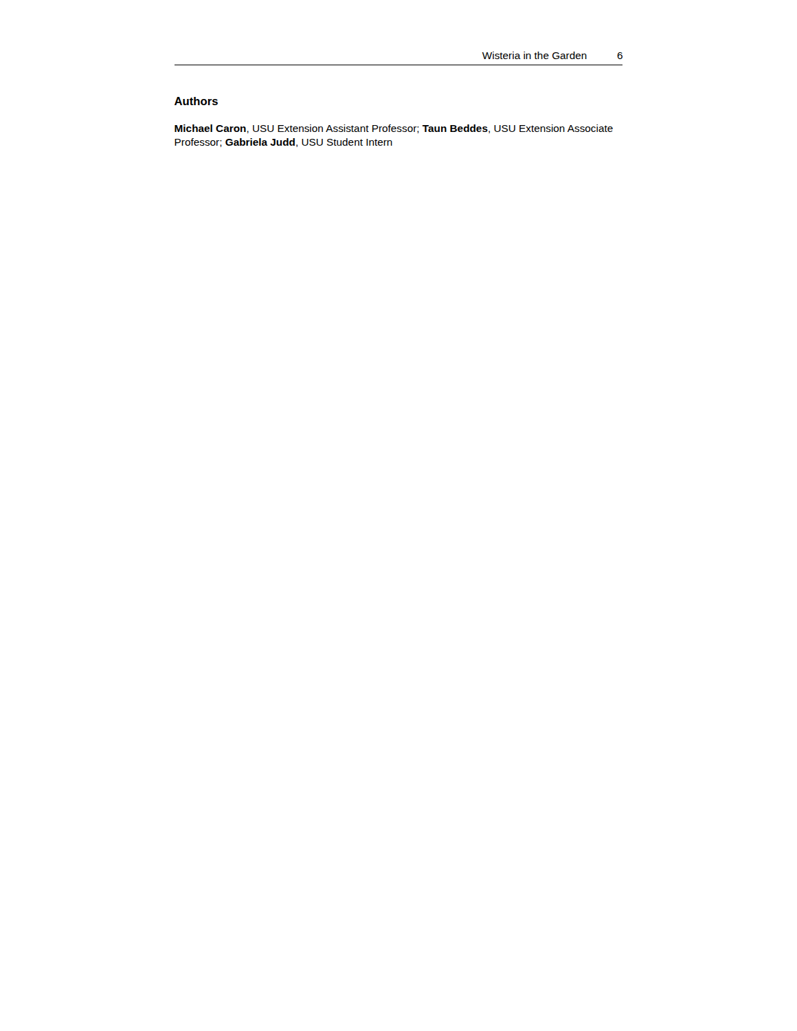Wisteria in the Garden 6
Authors
Michael Caron, USU Extension Assistant Professor; Taun Beddes, USU Extension Associate Professor; Gabriela Judd, USU Student Intern